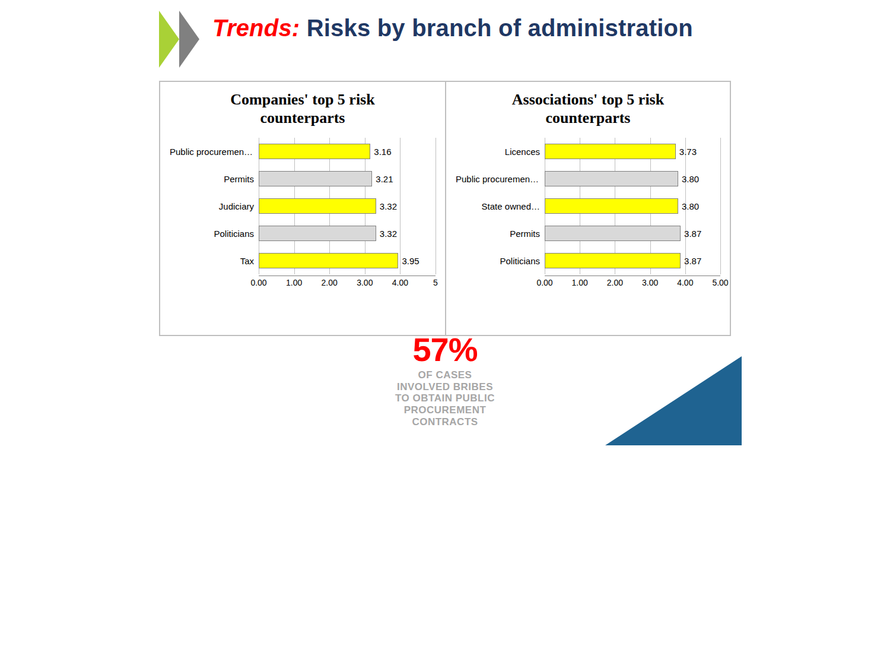Trends: Risks by branch of administration
Companies' top 5 risk
counterparts
Public procurement…
3.16
Permits
3.21
Judiciary
3.32
Politicians
3.32
Tax
3.95
0.00 1.00 2.00 3.00 4.00 5
Associations' top 5 risk
counterparts
Licences
3.73
Public procurement…
3.80
State owned…
3.80
Permits
3.87
Politicians
3.87
0.00 1.00 2.00 3.00 4.00 5.00
57%
OF CASES
INVOLVED BRIBES
TO OBTAIN PUBLIC
PROCUREMENT
CONTRACTS